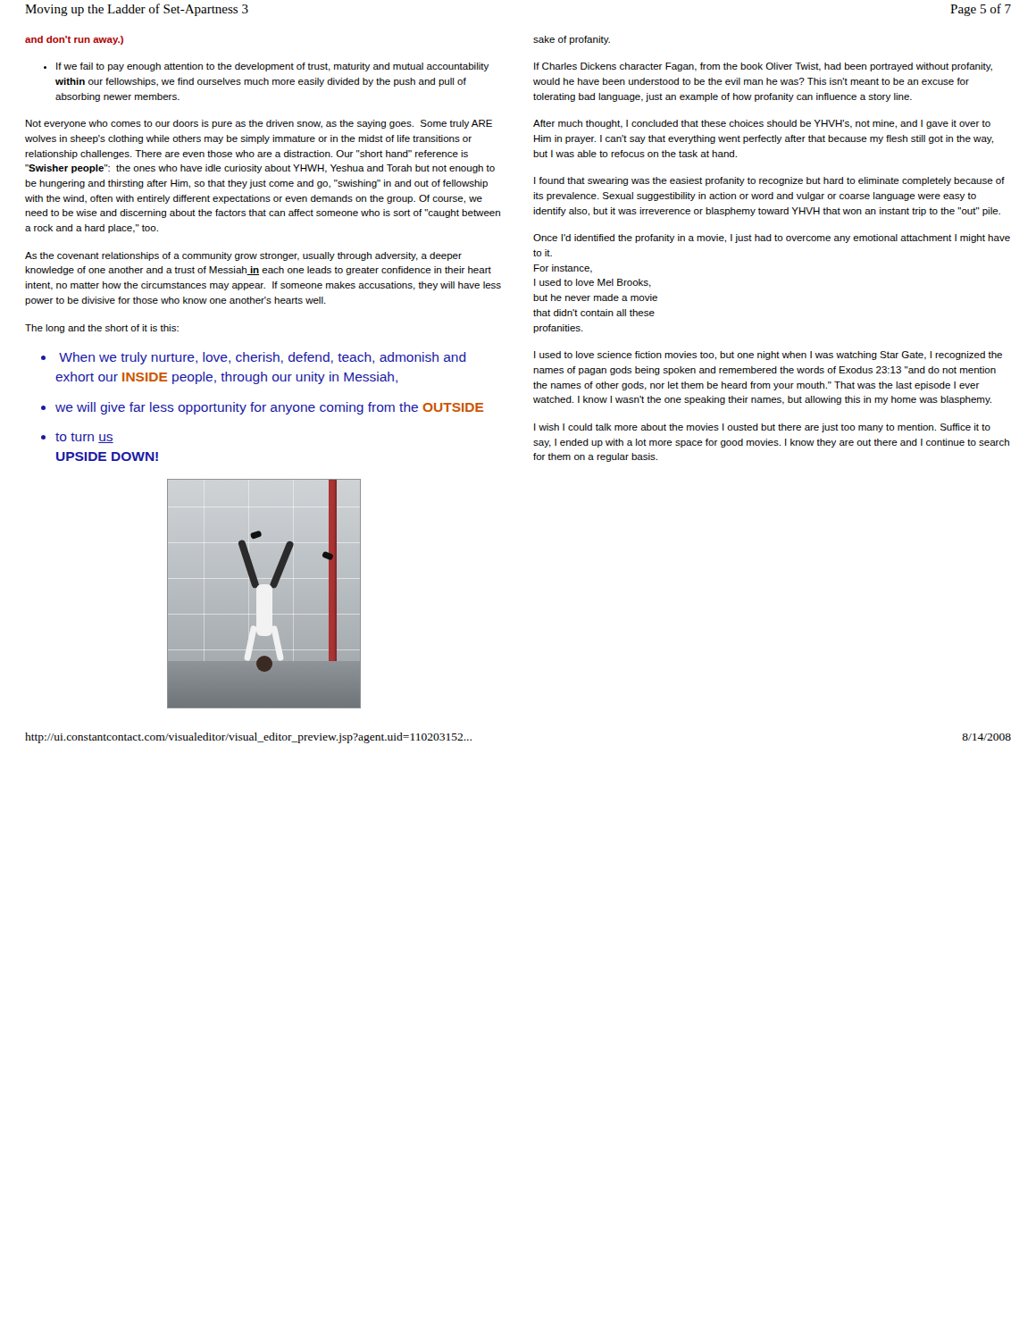Moving up the Ladder of Set-Apartness 3
Page 5 of 7
and don't run away.)
If we fail to pay enough attention to the development of trust, maturity and mutual accountability within our fellowships, we find ourselves much more easily divided by the push and pull of absorbing newer members.
Not everyone who comes to our doors is pure as the driven snow, as the saying goes. Some truly ARE wolves in sheep's clothing while others may be simply immature or in the midst of life transitions or relationship challenges. There are even those who are a distraction. Our "short hand" reference is "Swisher people": the ones who have idle curiosity about YHWH, Yeshua and Torah but not enough to be hungering and thirsting after Him, so that they just come and go, "swishing" in and out of fellowship with the wind, often with entirely different expectations or even demands on the group. Of course, we need to be wise and discerning about the factors that can affect someone who is sort of "caught between a rock and a hard place," too.
As the covenant relationships of a community grow stronger, usually through adversity, a deeper knowledge of one another and a trust of Messiah in each one leads to greater confidence in their heart intent, no matter how the circumstances may appear. If someone makes accusations, they will have less power to be divisive for those who know one another's hearts well.
The long and the short of it is this:
When we truly nurture, love, cherish, defend, teach, admonish and exhort our INSIDE people, through our unity in Messiah,
we will give far less opportunity for anyone coming from the OUTSIDE
to turn us
UPSIDE DOWN!
sake of profanity.
If Charles Dickens character Fagan, from the book Oliver Twist, had been portrayed without profanity, would he have been understood to be the evil man he was? This isn't meant to be an excuse for tolerating bad language, just an example of how profanity can influence a story line.
After much thought, I concluded that these choices should be YHVH's, not mine, and I gave it over to Him in prayer. I can't say that everything went perfectly after that because my flesh still got in the way, but I was able to refocus on the task at hand.
I found that swearing was the easiest profanity to recognize but hard to eliminate completely because of its prevalence. Sexual suggestibility in action or word and vulgar or coarse language were easy to identify also, but it was irreverence or blasphemy toward YHVH that won an instant trip to the "out" pile.
Once I'd identified the profanity in a movie, I just had to overcome any emotional attachment I might have to it.
For instance,
I used to love Mel Brooks,
but he never made a movie
that didn't contain all these
profanities.
I used to love science fiction movies too, but one night when I was watching Star Gate, I recognized the names of pagan gods being spoken and remembered the words of Exodus 23:13 "and do not mention the names of other gods, nor let them be heard from your mouth." That was the last episode I ever watched. I know I wasn't the one speaking their names, but allowing this in my home was blasphemy.
I wish I could talk more about the movies I ousted but there are just too many to mention. Suffice it to say, I ended up with a lot more space for good movies. I know they are out there and I continue to search for them on a regular basis.
http://ui.constantcontact.com/visualeditor/visual_editor_preview.jsp?agent.uid=110203152...
8/14/2008